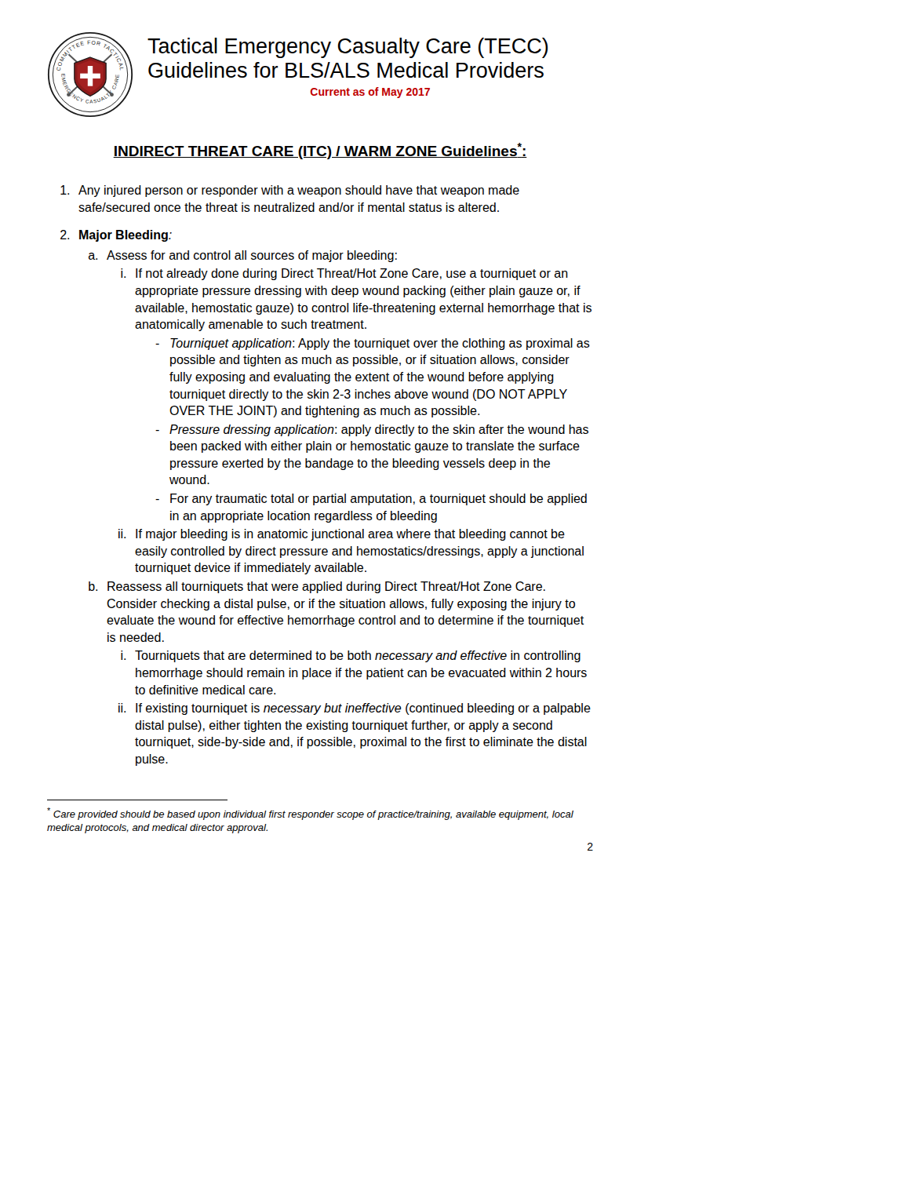COMMITTEE FOR TACTICAL EMERGENCY CASUALTY CARE
Tactical Emergency Casualty Care (TECC)
Guidelines for BLS/ALS Medical Providers
Current as of May 2017
INDIRECT THREAT CARE (ITC) / WARM ZONE Guidelines*:
Any injured person or responder with a weapon should have that weapon made safe/secured once the threat is neutralized and/or if mental status is altered.
Major Bleeding:
Assess for and control all sources of major bleeding:
If not already done during Direct Threat/Hot Zone Care, use a tourniquet or an appropriate pressure dressing with deep wound packing (either plain gauze or, if available, hemostatic gauze) to control life-threatening external hemorrhage that is anatomically amenable to such treatment.
Tourniquet application: Apply the tourniquet over the clothing as proximal as possible and tighten as much as possible, or if situation allows, consider fully exposing and evaluating the extent of the wound before applying tourniquet directly to the skin 2-3 inches above wound (DO NOT APPLY OVER THE JOINT) and tightening as much as possible.
Pressure dressing application: apply directly to the skin after the wound has been packed with either plain or hemostatic gauze to translate the surface pressure exerted by the bandage to the bleeding vessels deep in the wound.
For any traumatic total or partial amputation, a tourniquet should be applied in an appropriate location regardless of bleeding
If major bleeding is in anatomic junctional area where that bleeding cannot be easily controlled by direct pressure and hemostatics/dressings, apply a junctional tourniquet device if immediately available.
Reassess all tourniquets that were applied during Direct Threat/Hot Zone Care. Consider checking a distal pulse, or if the situation allows, fully exposing the injury to evaluate the wound for effective hemorrhage control and to determine if the tourniquet is needed.
Tourniquets that are determined to be both necessary and effective in controlling hemorrhage should remain in place if the patient can be evacuated within 2 hours to definitive medical care.
If existing tourniquet is necessary but ineffective (continued bleeding or a palpable distal pulse), either tighten the existing tourniquet further, or apply a second tourniquet, side-by-side and, if possible, proximal to the first to eliminate the distal pulse.
* Care provided should be based upon individual first responder scope of practice/training, available equipment, local medical protocols, and medical director approval.
2